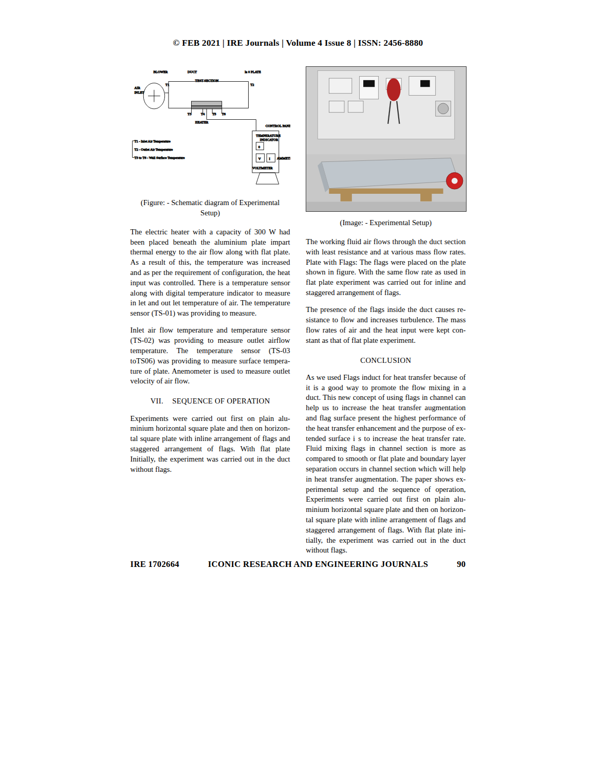© FEB 2021 | IRE Journals | Volume 4 Issue 8 | ISSN: 2456-8880
(Figure: - Schematic diagram of Experimental Setup)
The electric heater with a capacity of 300 W had been placed beneath the aluminium plate impart thermal energy to the air flow along with flat plate. As a result of this, the temperature was increased and as per the requirement of configuration, the heat input was controlled. There is a temperature sensor along with digital temperature indicator to measure in let and out let temperature of air. The temperature sensor (TS-01) was providing to measure.
Inlet air flow temperature and temperature sensor (TS-02) was providing to measure outlet airflow temperature. The temperature sensor (TS-03 toTS06) was providing to measure surface temperature of plate. Anemometer is used to measure outlet velocity of air flow.
VII. SEQUENCE OF OPERATION
Experiments were carried out first on plain aluminium horizontal square plate and then on horizontal square plate with inline arrangement of flags and staggered arrangement of flags. With flat plate Initially, the experiment was carried out in the duct without flags.
(Image: - Experimental Setup)
The working fluid air flows through the duct section with least resistance and at various mass flow rates. Plate with Flags: The flags were placed on the plate shown in figure. With the same flow rate as used in flat plate experiment was carried out for inline and staggered arrangement of flags.
The presence of the flags inside the duct causes resistance to flow and increases turbulence. The mass flow rates of air and the heat input were kept constant as that of flat plate experiment.
CONCLUSION
As we used Flags induct for heat transfer because of it is a good way to promote the flow mixing in a duct. This new concept of using flags in channel can help us to increase the heat transfer augmentation and flag surface present the highest performance of the heat transfer enhancement and the purpose of extended surface i s to increase the heat transfer rate. Fluid mixing flags in channel section is more as compared to smooth or flat plate and boundary layer separation occurs in channel section which will help in heat transfer augmentation. The paper shows experimental setup and the sequence of operation, Experiments were carried out first on plain aluminium horizontal square plate and then on horizontal square plate with inline arrangement of flags and staggered arrangement of flags. With flat plate initially, the experiment was carried out in the duct without flags.
IRE 1702664
ICONIC RESEARCH AND ENGINEERING JOURNALS
90